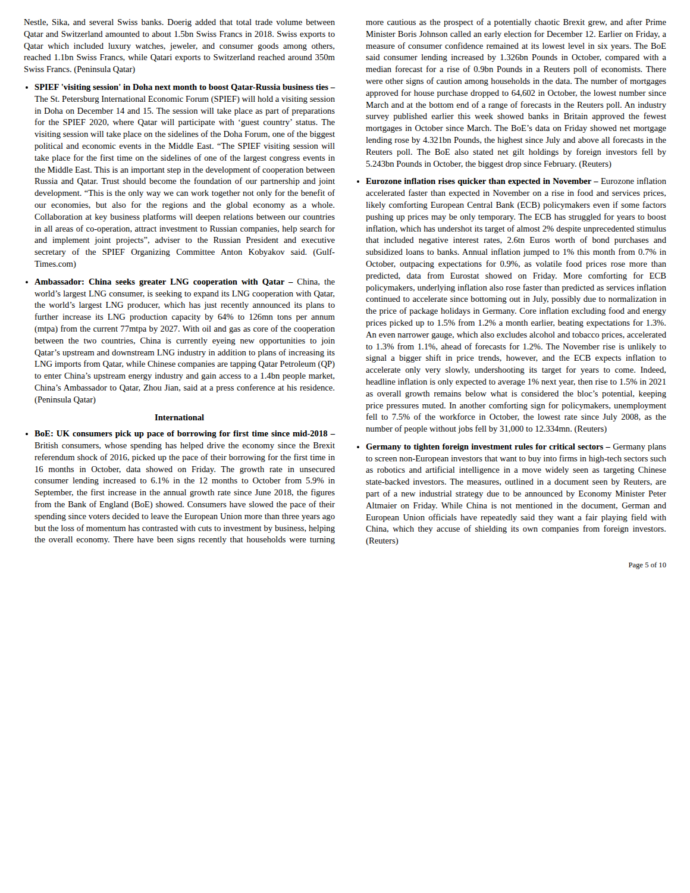Nestle, Sika, and several Swiss banks. Doerig added that total trade volume between Qatar and Switzerland amounted to about 1.5bn Swiss Francs in 2018. Swiss exports to Qatar which included luxury watches, jeweler, and consumer goods among others, reached 1.1bn Swiss Francs, while Qatari exports to Switzerland reached around 350m Swiss Francs. (Peninsula Qatar)
SPIEF 'visiting session' in Doha next month to boost Qatar-Russia business ties – The St. Petersburg International Economic Forum (SPIEF) will hold a visiting session in Doha on December 14 and 15. The session will take place as part of preparations for the SPIEF 2020, where Qatar will participate with ‘guest country’ status. The visiting session will take place on the sidelines of the Doha Forum, one of the biggest political and economic events in the Middle East. “The SPIEF visiting session will take place for the first time on the sidelines of one of the largest congress events in the Middle East. This is an important step in the development of cooperation between Russia and Qatar. Trust should become the foundation of our partnership and joint development. “This is the only way we can work together not only for the benefit of our economies, but also for the regions and the global economy as a whole. Collaboration at key business platforms will deepen relations between our countries in all areas of co-operation, attract investment to Russian companies, help search for and implement joint projects”, adviser to the Russian President and executive secretary of the SPIEF Organizing Committee Anton Kobyakov said. (Gulf-Times.com)
Ambassador: China seeks greater LNG cooperation with Qatar – China, the world’s largest LNG consumer, is seeking to expand its LNG cooperation with Qatar, the world’s largest LNG producer, which has just recently announced its plans to further increase its LNG production capacity by 64% to 126mn tons per annum (mtpa) from the current 77mtpa by 2027. With oil and gas as core of the cooperation between the two countries, China is currently eyeing new opportunities to join Qatar’s upstream and downstream LNG industry in addition to plans of increasing its LNG imports from Qatar, while Chinese companies are tapping Qatar Petroleum (QP) to enter China’s upstream energy industry and gain access to a 1.4bn people market, China’s Ambassador to Qatar, Zhou Jian, said at a press conference at his residence. (Peninsula Qatar)
International
BoE: UK consumers pick up pace of borrowing for first time since mid-2018 – British consumers, whose spending has helped drive the economy since the Brexit referendum shock of 2016, picked up the pace of their borrowing for the first time in 16 months in October, data showed on Friday. The growth rate in unsecured consumer lending increased to 6.1% in the 12 months to October from 5.9% in September, the first increase in the annual growth rate since June 2018, the figures from the Bank of England (BoE) showed. Consumers have slowed the pace of their spending since voters decided to leave the European Union more than three years ago but the loss of momentum has contrasted with cuts to investment by business, helping the overall economy. There have been signs recently that households were turning more cautious as the prospect of a potentially chaotic Brexit grew, and after Prime Minister Boris Johnson called an early election for December 12. Earlier on Friday, a measure of consumer confidence remained at its lowest level in six years. The BoE said consumer lending increased by 1.326bn Pounds in October, compared with a median forecast for a rise of 0.9bn Pounds in a Reuters poll of economists. There were other signs of caution among households in the data. The number of mortgages approved for house purchase dropped to 64,602 in October, the lowest number since March and at the bottom end of a range of forecasts in the Reuters poll. An industry survey published earlier this week showed banks in Britain approved the fewest mortgages in October since March. The BoE’s data on Friday showed net mortgage lending rose by 4.321bn Pounds, the highest since July and above all forecasts in the Reuters poll. The BoE also stated net gilt holdings by foreign investors fell by 5.243bn Pounds in October, the biggest drop since February. (Reuters)
Eurozone inflation rises quicker than expected in November – Eurozone inflation accelerated faster than expected in November on a rise in food and services prices, likely comforting European Central Bank (ECB) policymakers even if some factors pushing up prices may be only temporary. The ECB has struggled for years to boost inflation, which has undershot its target of almost 2% despite unprecedented stimulus that included negative interest rates, 2.6tn Euros worth of bond purchases and subsidized loans to banks. Annual inflation jumped to 1% this month from 0.7% in October, outpacing expectations for 0.9%, as volatile food prices rose more than predicted, data from Eurostat showed on Friday. More comforting for ECB policymakers, underlying inflation also rose faster than predicted as services inflation continued to accelerate since bottoming out in July, possibly due to normalization in the price of package holidays in Germany. Core inflation excluding food and energy prices picked up to 1.5% from 1.2% a month earlier, beating expectations for 1.3%. An even narrower gauge, which also excludes alcohol and tobacco prices, accelerated to 1.3% from 1.1%, ahead of forecasts for 1.2%. The November rise is unlikely to signal a bigger shift in price trends, however, and the ECB expects inflation to accelerate only very slowly, undershooting its target for years to come. Indeed, headline inflation is only expected to average 1% next year, then rise to 1.5% in 2021 as overall growth remains below what is considered the bloc’s potential, keeping price pressures muted. In another comforting sign for policymakers, unemployment fell to 7.5% of the workforce in October, the lowest rate since July 2008, as the number of people without jobs fell by 31,000 to 12.334mn. (Reuters)
Germany to tighten foreign investment rules for critical sectors – Germany plans to screen non-European investors that want to buy into firms in high-tech sectors such as robotics and artificial intelligence in a move widely seen as targeting Chinese state-backed investors. The measures, outlined in a document seen by Reuters, are part of a new industrial strategy due to be announced by Economy Minister Peter Altmaier on Friday. While China is not mentioned in the document, German and European Union officials have repeatedly said they want a fair playing field with China, which they accuse of shielding its own companies from foreign investors. (Reuters)
Page 5 of 10